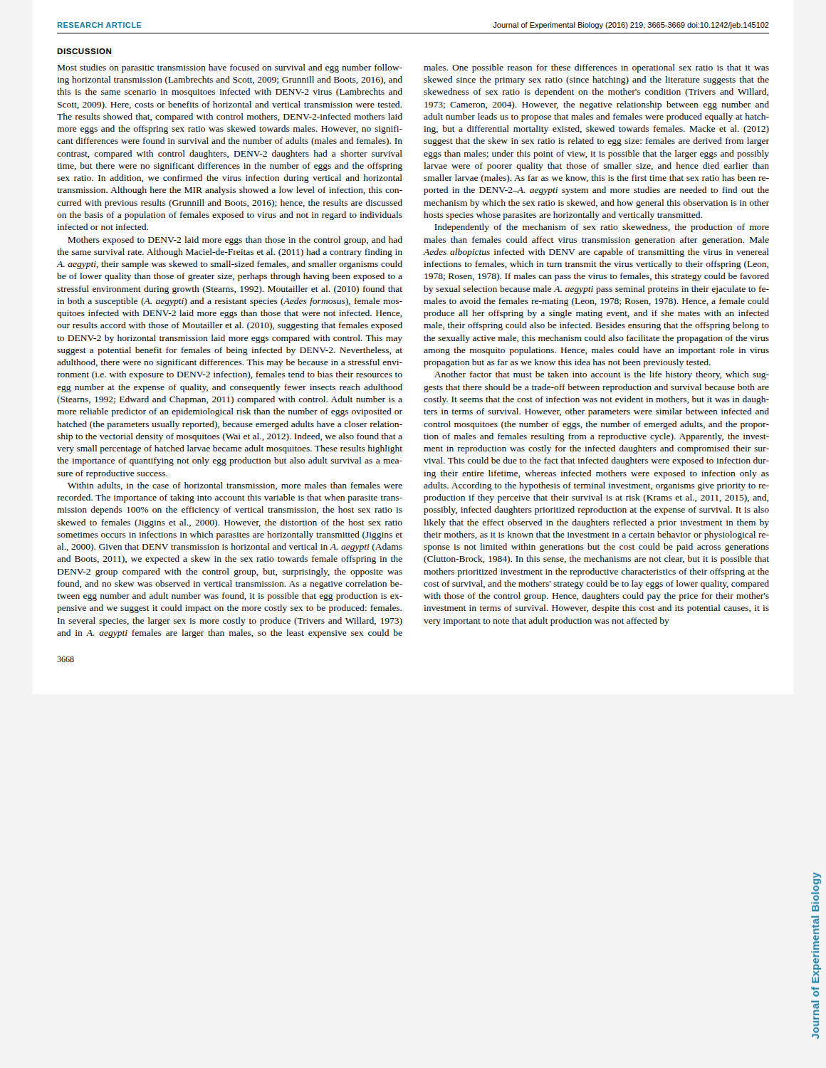Research Article
Journal of Experimental Biology (2016) 219, 3665-3669 doi:10.1242/jeb.145102
Discussion
Most studies on parasitic transmission have focused on survival and egg number following horizontal transmission (Lambrechts and Scott, 2009; Grunnill and Boots, 2016), and this is the same scenario in mosquitoes infected with DENV-2 virus (Lambrechts and Scott, 2009). Here, costs or benefits of horizontal and vertical transmission were tested. The results showed that, compared with control mothers, DENV-2-infected mothers laid more eggs and the offspring sex ratio was skewed towards males. However, no significant differences were found in survival and the number of adults (males and females). In contrast, compared with control daughters, DENV-2 daughters had a shorter survival time, but there were no significant differences in the number of eggs and the offspring sex ratio. In addition, we confirmed the virus infection during vertical and horizontal transmission. Although here the MIR analysis showed a low level of infection, this concurred with previous results (Grunnill and Boots, 2016); hence, the results are discussed on the basis of a population of females exposed to virus and not in regard to individuals infected or not infected.
Mothers exposed to DENV-2 laid more eggs than those in the control group, and had the same survival rate. Although Maciel-de-Freitas et al. (2011) had a contrary finding in A. aegypti, their sample was skewed to small-sized females, and smaller organisms could be of lower quality than those of greater size, perhaps through having been exposed to a stressful environment during growth (Stearns, 1992). Moutailler et al. (2010) found that in both a susceptible (A. aegypti) and a resistant species (Aedes formosus), female mosquitoes infected with DENV-2 laid more eggs than those that were not infected. Hence, our results accord with those of Moutailler et al. (2010), suggesting that females exposed to DENV-2 by horizontal transmission laid more eggs compared with control. This may suggest a potential benefit for females of being infected by DENV-2. Nevertheless, at adulthood, there were no significant differences. This may be because in a stressful environment (i.e. with exposure to DENV-2 infection), females tend to bias their resources to egg number at the expense of quality, and consequently fewer insects reach adulthood (Stearns, 1992; Edward and Chapman, 2011) compared with control. Adult number is a more reliable predictor of an epidemiological risk than the number of eggs oviposited or hatched (the parameters usually reported), because emerged adults have a closer relationship to the vectorial density of mosquitoes (Wai et al., 2012). Indeed, we also found that a very small percentage of hatched larvae became adult mosquitoes. These results highlight the importance of quantifying not only egg production but also adult survival as a measure of reproductive success.
Within adults, in the case of horizontal transmission, more males than females were recorded. The importance of taking into account this variable is that when parasite transmission depends 100% on the efficiency of vertical transmission, the host sex ratio is skewed to females (Jiggins et al., 2000). However, the distortion of the host sex ratio sometimes occurs in infections in which parasites are horizontally transmitted (Jiggins et al., 2000). Given that DENV transmission is horizontal and vertical in A. aegypti (Adams and Boots, 2011), we expected a skew in the sex ratio towards female offspring in the DENV-2 group compared with the control group, but, surprisingly, the opposite was found, and no skew was observed in vertical transmission. As a negative correlation between egg number and adult number was found, it is possible that egg production is expensive and we suggest it could impact on the more costly sex to be produced: females. In several species, the larger sex is more costly to produce (Trivers and Willard, 1973) and in A. aegypti females are larger than males, so the least expensive sex could be males. One possible reason for these differences in operational sex ratio is that it was skewed since the primary sex ratio (since hatching) and the literature suggests that the skewedness of sex ratio is dependent on the mother's condition (Trivers and Willard, 1973; Cameron, 2004). However, the negative relationship between egg number and adult number leads us to propose that males and females were produced equally at hatching, but a differential mortality existed, skewed towards females. Macke et al. (2012) suggest that the skew in sex ratio is related to egg size: females are derived from larger eggs than males; under this point of view, it is possible that the larger eggs and possibly larvae were of poorer quality that those of smaller size, and hence died earlier than smaller larvae (males). As far as we know, this is the first time that sex ratio has been reported in the DENV-2–A. aegypti system and more studies are needed to find out the mechanism by which the sex ratio is skewed, and how general this observation is in other hosts species whose parasites are horizontally and vertically transmitted.
Independently of the mechanism of sex ratio skewedness, the production of more males than females could affect virus transmission generation after generation. Male Aedes albopictus infected with DENV are capable of transmitting the virus in venereal infections to females, which in turn transmit the virus vertically to their offspring (Leon, 1978; Rosen, 1978). If males can pass the virus to females, this strategy could be favored by sexual selection because male A. aegypti pass seminal proteins in their ejaculate to females to avoid the females re-mating (Leon, 1978; Rosen, 1978). Hence, a female could produce all her offspring by a single mating event, and if she mates with an infected male, their offspring could also be infected. Besides ensuring that the offspring belong to the sexually active male, this mechanism could also facilitate the propagation of the virus among the mosquito populations. Hence, males could have an important role in virus propagation but as far as we know this idea has not been previously tested.
Another factor that must be taken into account is the life history theory, which suggests that there should be a trade-off between reproduction and survival because both are costly. It seems that the cost of infection was not evident in mothers, but it was in daughters in terms of survival. However, other parameters were similar between infected and control mosquitoes (the number of eggs, the number of emerged adults, and the proportion of males and females resulting from a reproductive cycle). Apparently, the investment in reproduction was costly for the infected daughters and compromised their survival. This could be due to the fact that infected daughters were exposed to infection during their entire lifetime, whereas infected mothers were exposed to infection only as adults. According to the hypothesis of terminal investment, organisms give priority to reproduction if they perceive that their survival is at risk (Krams et al., 2011, 2015), and, possibly, infected daughters prioritized reproduction at the expense of survival. It is also likely that the effect observed in the daughters reflected a prior investment in them by their mothers, as it is known that the investment in a certain behavior or physiological response is not limited within generations but the cost could be paid across generations (Clutton-Brock, 1984). In this sense, the mechanisms are not clear, but it is possible that mothers prioritized investment in the reproductive characteristics of their offspring at the cost of survival, and the mothers' strategy could be to lay eggs of lower quality, compared with those of the control group. Hence, daughters could pay the price for their mother's investment in terms of survival. However, despite this cost and its potential causes, it is very important to note that adult production was not affected by
3668
Journal of Experimental Biology